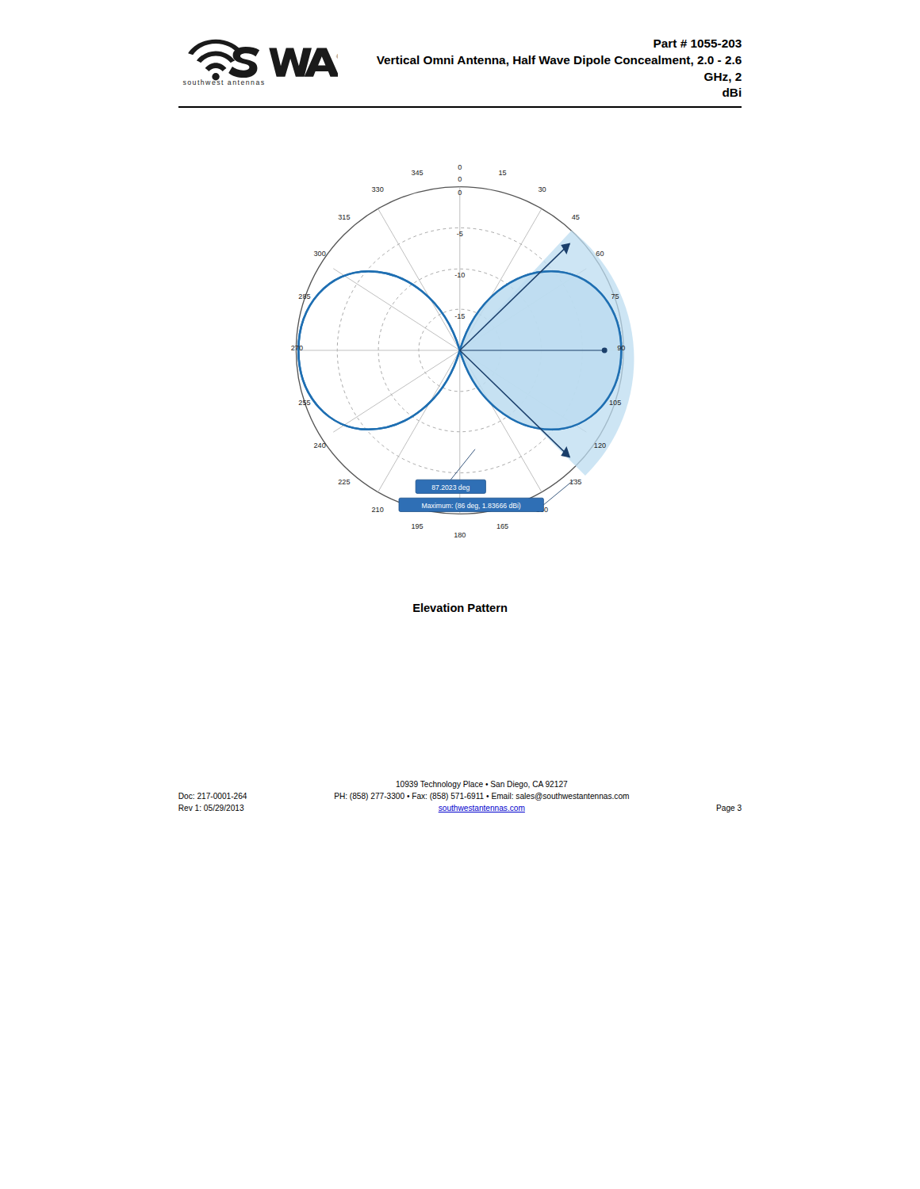® southwest antennas
Part # 1055-203
Vertical Omni Antenna, Half Wave Dipole Concealment, 2.0 - 2.6 GHz, 2
dBi
0 0 -5 -10 -15 0 15 30 45 60 75 90 105 120 135 150 165 180 195 210 225 240 255 270 285 300 315 330 345 87.2023 deg Maximum: (86 deg, 1.83666 dBi)
Elevation Pattern
Doc: 217-0001-264
Rev 1: 05/29/2013
10939 Technology Place • San Diego, CA 92127
PH: (858) 277-3300 • Fax: (858) 571-6911 • Email: sales@southwestantennas.com
southwestantennas.com
Page 3